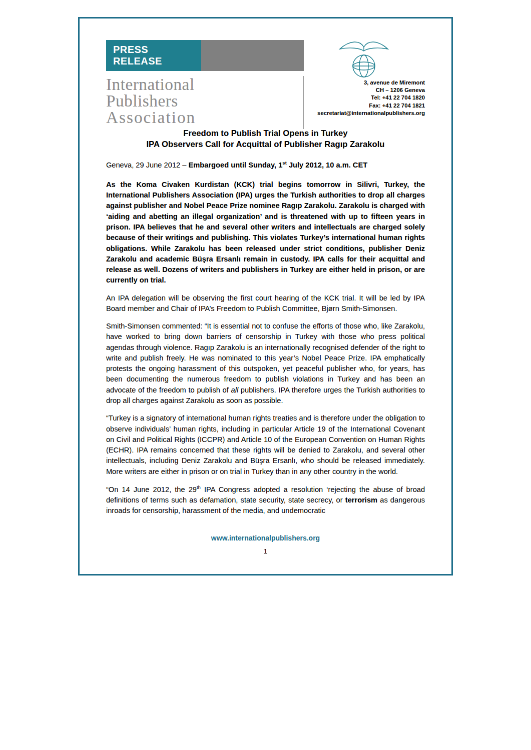PRESS RELEASE
International
Publishers
Association
3, avenue de Miremont
CH – 1206 Geneva
Tel: +41 22 704 1820
Fax: +41 22 704 1821
secretariat@internationalpublishers.org
Freedom to Publish Trial Opens in Turkey
IPA Observers Call for Acquittal of Publisher Ragıp Zarakolu
Geneva, 29 June 2012 – Embargoed until Sunday, 1st July 2012, 10 a.m. CET
As the Koma Civaken Kurdistan (KCK) trial begins tomorrow in Silivri, Turkey, the International Publishers Association (IPA) urges the Turkish authorities to drop all charges against publisher and Nobel Peace Prize nominee Ragıp Zarakolu. Zarakolu is charged with ‘aiding and abetting an illegal organization’ and is threatened with up to fifteen years in prison. IPA believes that he and several other writers and intellectuals are charged solely because of their writings and publishing. This violates Turkey’s international human rights obligations. While Zarakolu has been released under strict conditions, publisher Deniz Zarakolu and academic Büşra Ersanlı remain in custody. IPA calls for their acquittal and release as well. Dozens of writers and publishers in Turkey are either held in prison, or are currently on trial.
An IPA delegation will be observing the first court hearing of the KCK trial. It will be led by IPA Board member and Chair of IPA’s Freedom to Publish Committee, Bjørn Smith-Simonsen.
Smith-Simonsen commented: “It is essential not to confuse the efforts of those who, like Zarakolu, have worked to bring down barriers of censorship in Turkey with those who press political agendas through violence. Ragıp Zarakolu is an internationally recognised defender of the right to write and publish freely. He was nominated to this year’s Nobel Peace Prize. IPA emphatically protests the ongoing harassment of this outspoken, yet peaceful publisher who, for years, has been documenting the numerous freedom to publish violations in Turkey and has been an advocate of the freedom to publish of all publishers. IPA therefore urges the Turkish authorities to drop all charges against Zarakolu as soon as possible.
“Turkey is a signatory of international human rights treaties and is therefore under the obligation to observe individuals’ human rights, including in particular Article 19 of the International Covenant on Civil and Political Rights (ICCPR) and Article 10 of the European Convention on Human Rights (ECHR). IPA remains concerned that these rights will be denied to Zarakolu, and several other intellectuals, including Deniz Zarakolu and Büşra Ersanlı, who should be released immediately. More writers are either in prison or on trial in Turkey than in any other country in the world.
“On 14 June 2012, the 29th IPA Congress adopted a resolution ‘rejecting the abuse of broad definitions of terms such as defamation, state security, state secrecy, or terrorism as dangerous inroads for censorship, harassment of the media, and undemocratic
www.internationalpublishers.org
1